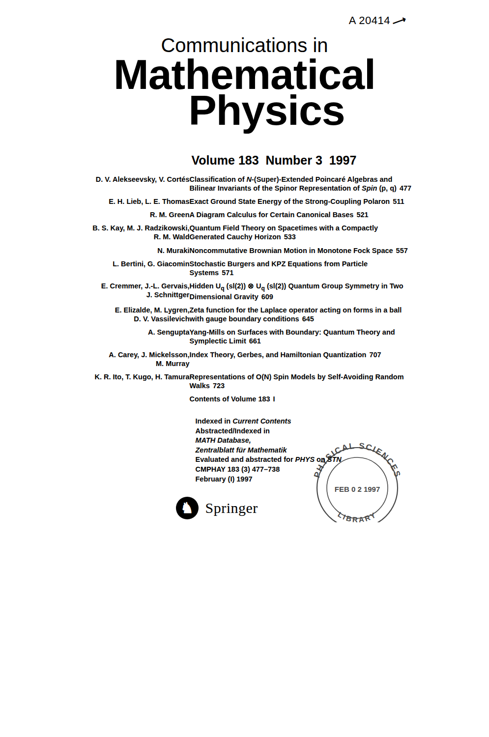A 20414⟶
Communications in Mathematical Physics
Volume 183 Number 3 1997
| D. V. Alekseevsky, V. Cortés | Classification of N -(Super)-Extended Poincaré Algebras and Bilinear Invariants of the Spinor Representation of Spin (p, q) 477 |
| E. H. Lieb, L. E. Thomas | Exact Ground State Energy of the Strong-Coupling Polaron 511 |
| R. M. Green | A Diagram Calculus for Certain Canonical Bases 521 |
| B. S. Kay, M. J. Radzikowski, R. M. Wald | Quantum Field Theory on Spacetimes with a Compactly Generated Cauchy Horizon 533 |
| N. Muraki | Noncommutative Brownian Motion in Monotone Fock Space 557 |
| L. Bertini, G. Giacomin | Stochastic Burgers and KPZ Equations from Particle Systems 571 |
| E. Cremmer, J.-L. Gervais, J. Schnittger | Hidden U q (sl(2)) ⊗ U q (sl(2)) Quantum Group Symmetry in Two Dimensional Gravity 609 |
| E. Elizalde, M. Lygren, D. V. Vassilevich | Zeta function for the Laplace operator acting on forms in a ball with gauge boundary conditions 645 |
| A. Sengupta | Yang-Mills on Surfaces with Boundary: Quantum Theory and Symplectic Limit 661 |
| A. Carey, J. Mickelsson, M. Murray | Index Theory, Gerbes, and Hamiltonian Quantization 707 |
| K. R. Ito, T. Kugo, H. Tamura | Representations of O(N) Spin Models by Self-Avoiding Random Walks 723 |
| | Contents of Volume 183 I |
Indexed in Current Contents
Abstracted/Indexed in
MATH Database,
Zentralblatt für Mathematik
Evaluated and abstracted for PHYS on STN
CMPHAY 183 (3) 477–738
February (I) 1997
♞
Springer
PHYSICAL SCIENCES LIBRARY FEB 0 2 1997